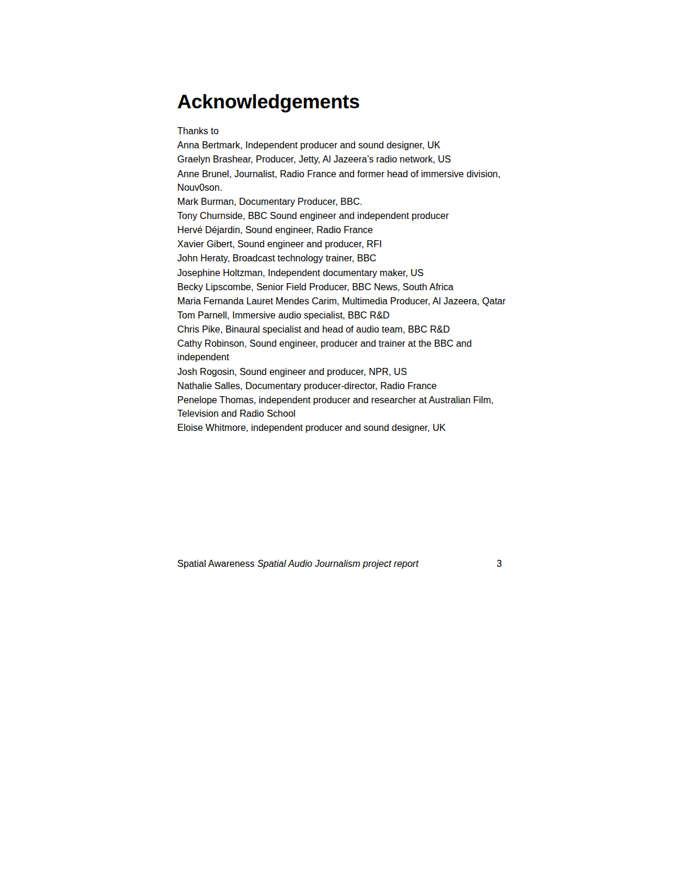Acknowledgements
Thanks to
Anna Bertmark, Independent producer and sound designer, UK
Graelyn Brashear, Producer, Jetty, Al Jazeera’s radio network, US
Anne Brunel, Journalist, Radio France and former head of immersive division, Nouv0son.
Mark Burman, Documentary Producer, BBC.
Tony Churnside, BBC Sound engineer and independent producer
Hervé Déjardin, Sound engineer, Radio France
Xavier Gibert, Sound engineer and producer, RFI
John Heraty, Broadcast technology trainer, BBC
Josephine Holtzman, Independent documentary maker, US
Becky Lipscombe, Senior Field Producer, BBC News, South Africa
Maria Fernanda Lauret Mendes Carim, Multimedia Producer, Al Jazeera, Qatar
Tom Parnell, Immersive audio specialist, BBC R&D
Chris Pike, Binaural specialist and head of audio team, BBC R&D
Cathy Robinson, Sound engineer, producer and trainer at the BBC and independent
Josh Rogosin, Sound engineer and producer, NPR, US
Nathalie Salles, Documentary producer-director, Radio France
Penelope Thomas, independent producer and researcher at Australian Film, Television and Radio School
Eloise Whitmore, independent producer and sound designer, UK
Spatial Awareness Spatial Audio Journalism project report 3